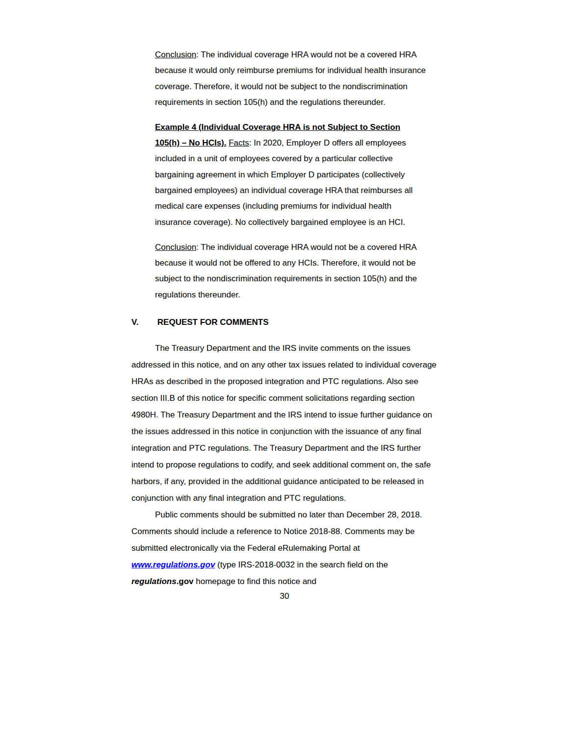Conclusion: The individual coverage HRA would not be a covered HRA because it would only reimburse premiums for individual health insurance coverage. Therefore, it would not be subject to the nondiscrimination requirements in section 105(h) and the regulations thereunder.
Example 4 (Individual Coverage HRA is not Subject to Section 105(h) – No HCIs). Facts: In 2020, Employer D offers all employees included in a unit of employees covered by a particular collective bargaining agreement in which Employer D participates (collectively bargained employees) an individual coverage HRA that reimburses all medical care expenses (including premiums for individual health insurance coverage). No collectively bargained employee is an HCI.
Conclusion: The individual coverage HRA would not be a covered HRA because it would not be offered to any HCIs. Therefore, it would not be subject to the nondiscrimination requirements in section 105(h) and the regulations thereunder.
V. REQUEST FOR COMMENTS
The Treasury Department and the IRS invite comments on the issues addressed in this notice, and on any other tax issues related to individual coverage HRAs as described in the proposed integration and PTC regulations. Also see section III.B of this notice for specific comment solicitations regarding section 4980H. The Treasury Department and the IRS intend to issue further guidance on the issues addressed in this notice in conjunction with the issuance of any final integration and PTC regulations. The Treasury Department and the IRS further intend to propose regulations to codify, and seek additional comment on, the safe harbors, if any, provided in the additional guidance anticipated to be released in conjunction with any final integration and PTC regulations.
Public comments should be submitted no later than December 28, 2018. Comments should include a reference to Notice 2018-88. Comments may be submitted electronically via the Federal eRulemaking Portal at www.regulations.gov (type IRS-2018-0032 in the search field on the regulations.gov homepage to find this notice and
30